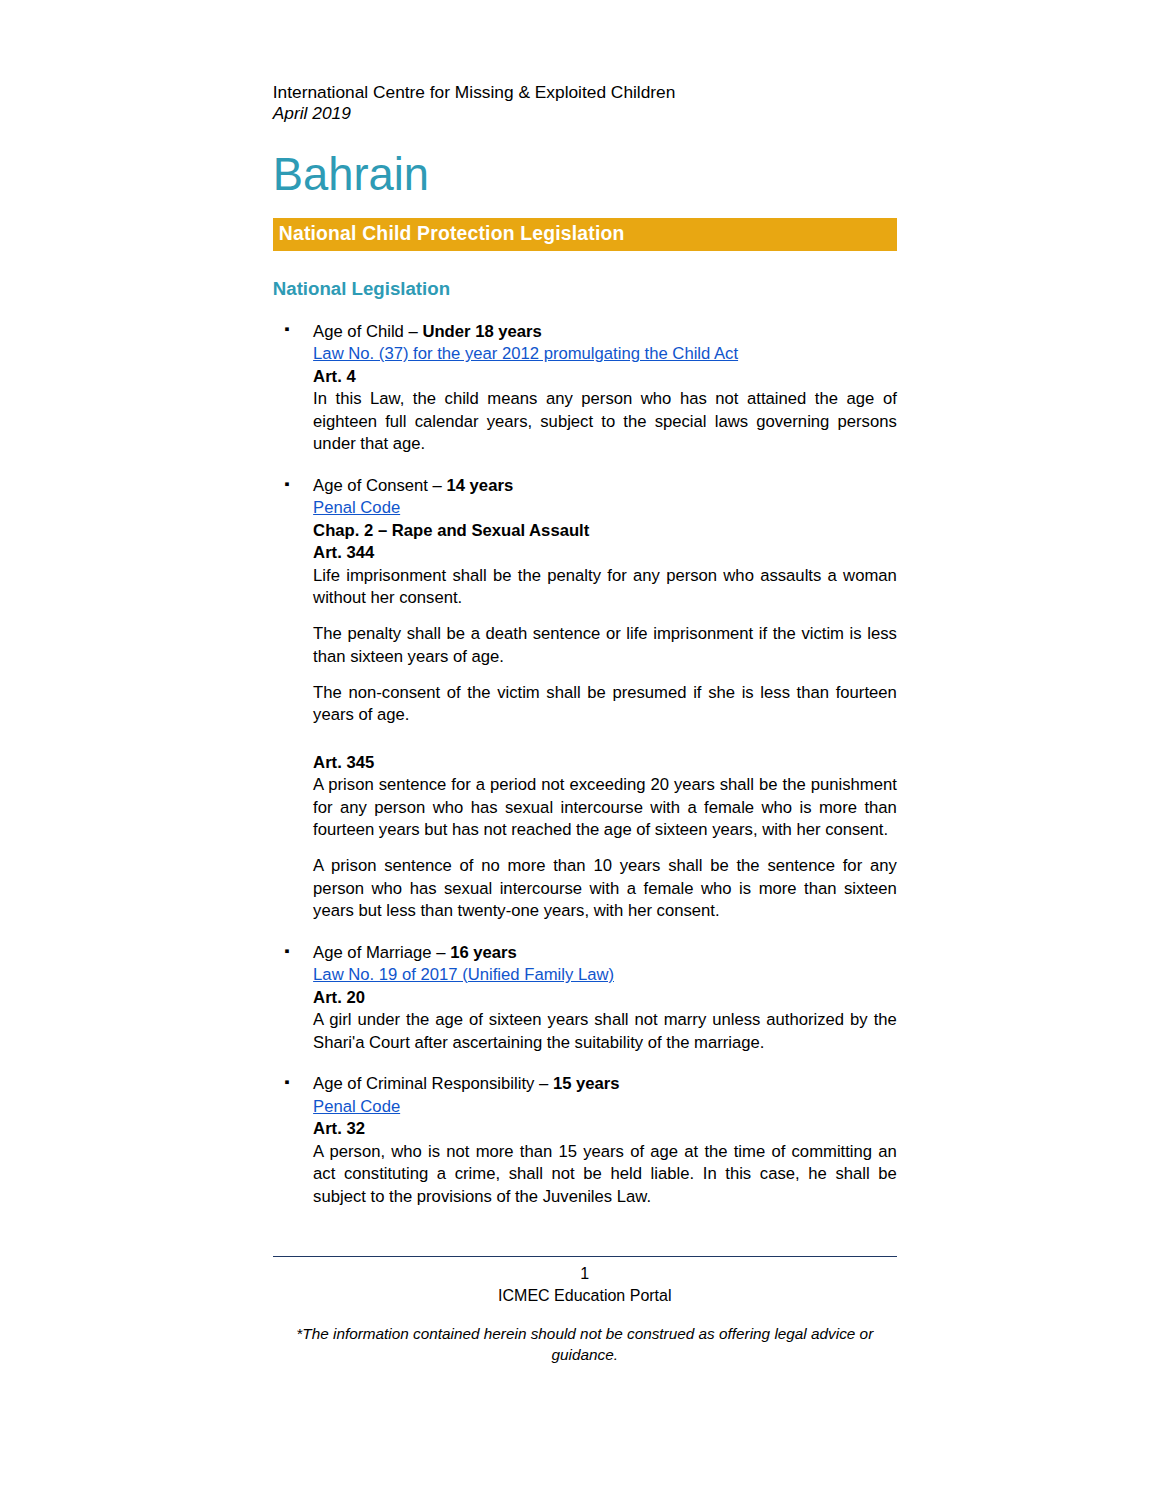International Centre for Missing & Exploited Children
April 2019
Bahrain
National Child Protection Legislation
National Legislation
Age of Child – Under 18 years
Law No. (37) for the year 2012 promulgating the Child Act
Art. 4
In this Law, the child means any person who has not attained the age of eighteen full calendar years, subject to the special laws governing persons under that age.
Age of Consent – 14 years
Penal Code
Chap. 2 – Rape and Sexual Assault
Art. 344
Life imprisonment shall be the penalty for any person who assaults a woman without her consent.
The penalty shall be a death sentence or life imprisonment if the victim is less than sixteen years of age.
The non-consent of the victim shall be presumed if she is less than fourteen years of age.
Art. 345
A prison sentence for a period not exceeding 20 years shall be the punishment for any person who has sexual intercourse with a female who is more than fourteen years but has not reached the age of sixteen years, with her consent.
A prison sentence of no more than 10 years shall be the sentence for any person who has sexual intercourse with a female who is more than sixteen years but less than twenty-one years, with her consent.
Age of Marriage – 16 years
Law No. 19 of 2017 (Unified Family Law)
Art. 20
A girl under the age of sixteen years shall not marry unless authorized by the Shari'a Court after ascertaining the suitability of the marriage.
Age of Criminal Responsibility – 15 years
Penal Code
Art. 32
A person, who is not more than 15 years of age at the time of committing an act constituting a crime, shall not be held liable. In this case, he shall be subject to the provisions of the Juveniles Law.
1
ICMEC Education Portal
*The information contained herein should not be construed as offering legal advice or guidance.